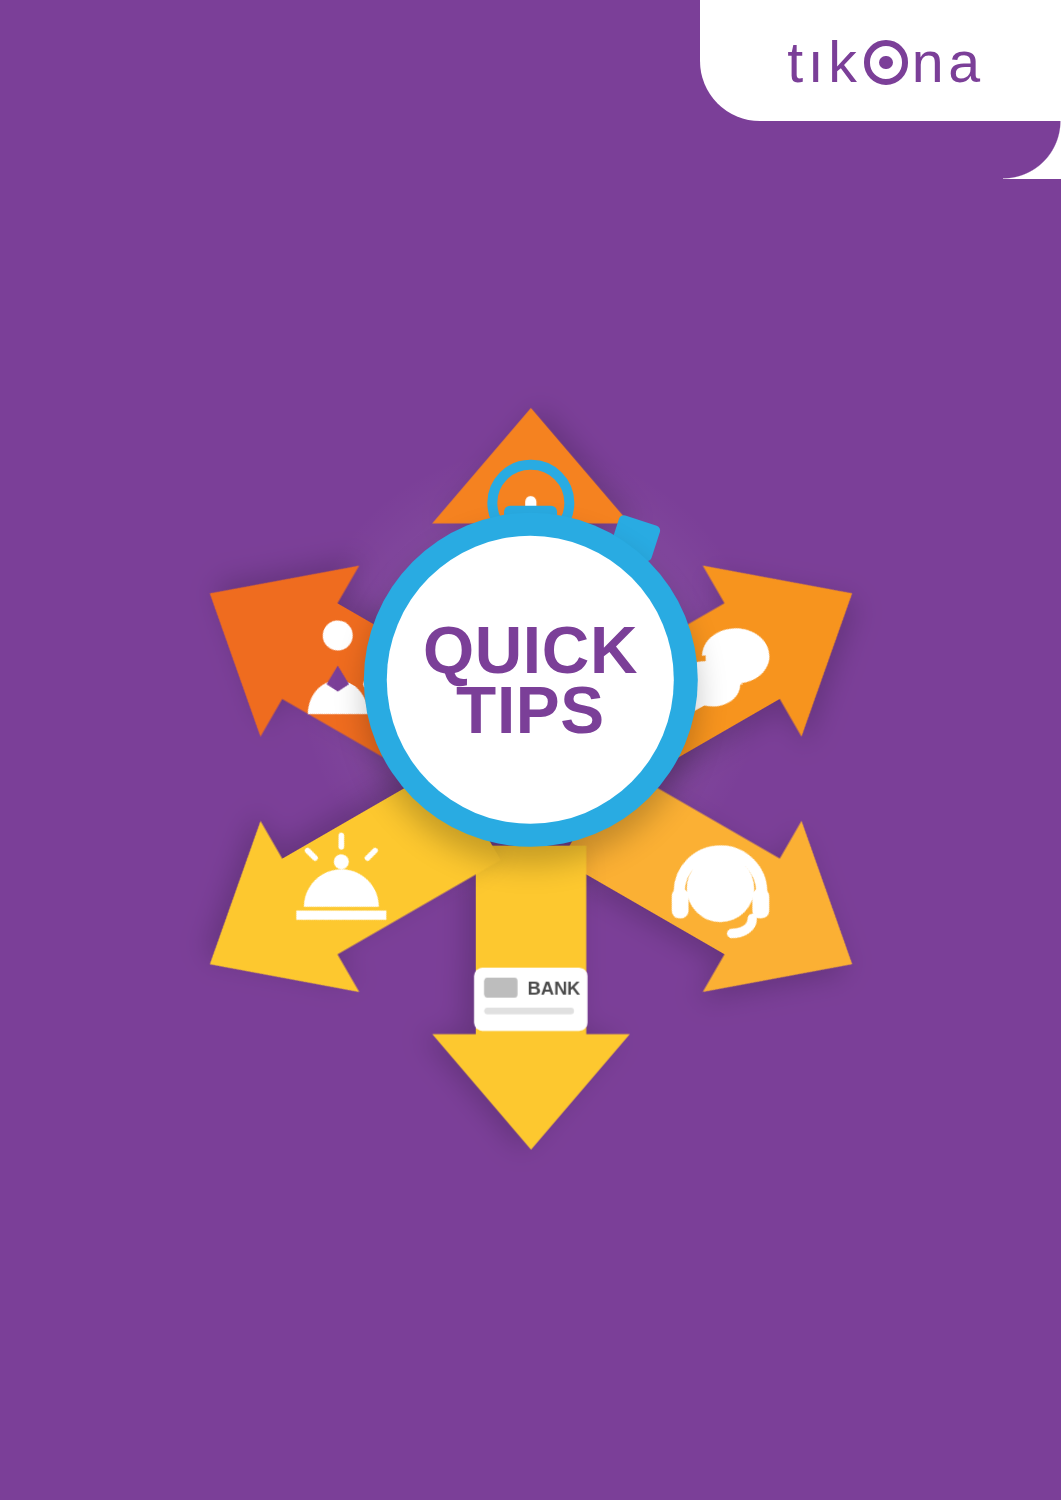tık na
My Tikona App
BANK
Quick Tips
Tikona Quick Tips cover page.